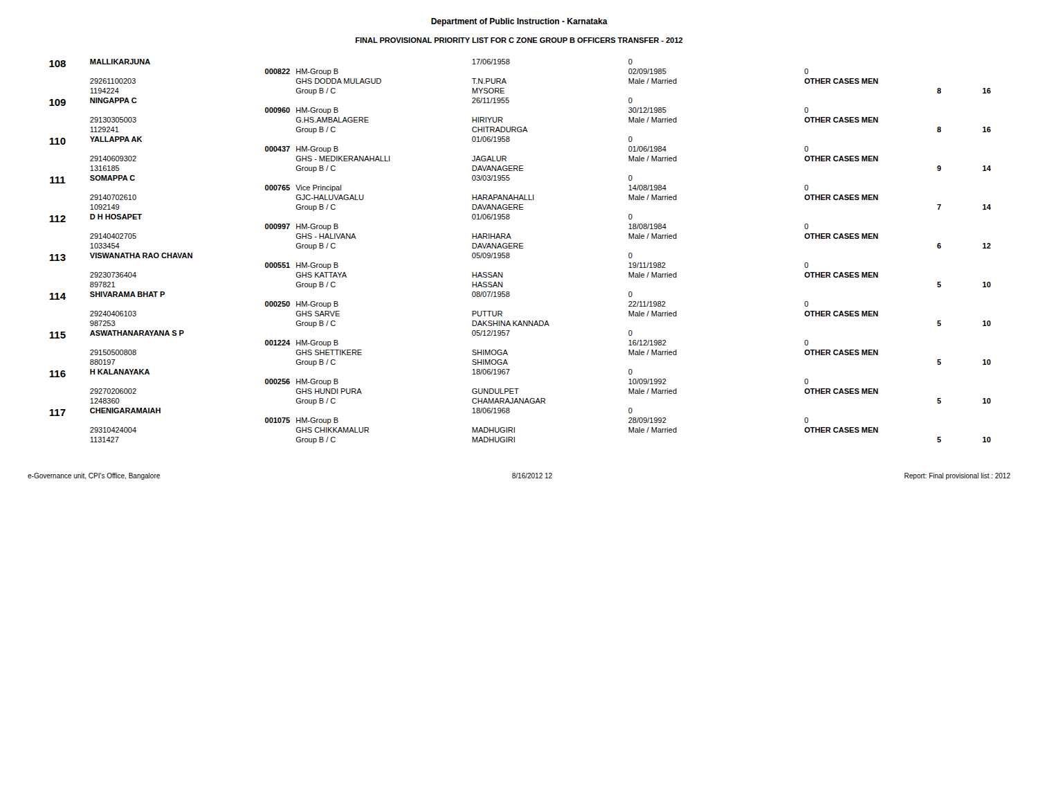Department of Public Instruction - Karnataka
FINAL PROVISIONAL PRIORITY LIST FOR C ZONE GROUP B OFFICERS TRANSFER - 2012
| 108 | MALLIKARJUNA | | 17/06/1958 | 0 | | |
| 000822 | HM-Group B | | 02/09/1985 | 0 | | |
| 29261100203 | GHS DODDA MULAGUD | T.N.PURA | Male / Married | OTHER CASES MEN | | |
| 1194224 | Group B / C | MYSORE | | | 8 | 16 |
| 109 | NINGAPPA C | | 26/11/1955 | 0 | | |
| 000960 | HM-Group B | | 30/12/1985 | 0 | | |
| 29130305003 | G.HS.AMBALAGERE | HIRIYUR | Male / Married | OTHER CASES MEN | | |
| 1129241 | Group B / C | CHITRADURGA | | | 8 | 16 |
| 110 | YALLAPPA AK | | 01/06/1958 | 0 | | |
| 000437 | HM-Group B | | 01/06/1984 | 0 | | |
| 29140609302 | GHS - MEDIKERANAHALLI | JAGALUR | Male / Married | OTHER CASES MEN | | |
| 1316185 | Group B / C | DAVANAGERE | | | 9 | 14 |
| 111 | SOMAPPA C | | 03/03/1955 | 0 | | |
| 000765 | Vice Principal | | 14/08/1984 | 0 | | |
| 29140702610 | GJC-HALUVAGALU | HARAPANAHALLI | Male / Married | OTHER CASES MEN | | |
| 1092149 | Group B / C | DAVANAGERE | | | 7 | 14 |
| 112 | D H HOSAPET | | 01/06/1958 | 0 | | |
| 000997 | HM-Group B | | 18/08/1984 | 0 | | |
| 29140402705 | GHS - HALIVANA | HARIHARA | Male / Married | OTHER CASES MEN | | |
| 1033454 | Group B / C | DAVANAGERE | | | 6 | 12 |
| 113 | VISWANATHA RAO CHAVAN | | 05/09/1958 | 0 | | |
| 000551 | HM-Group B | | 19/11/1982 | 0 | | |
| 29230736404 | GHS KATTAYA | HASSAN | Male / Married | OTHER CASES MEN | | |
| 897821 | Group B / C | HASSAN | | | 5 | 10 |
| 114 | SHIVARAMA BHAT P | | 08/07/1958 | 0 | | |
| 000250 | HM-Group B | | 22/11/1982 | 0 | | |
| 29240406103 | GHS SARVE | PUTTUR | Male / Married | OTHER CASES MEN | | |
| 987253 | Group B / C | DAKSHINA KANNADA | | | 5 | 10 |
| 115 | ASWATHANARAYANA S P | | 05/12/1957 | 0 | | |
| 001224 | HM-Group B | | 16/12/1982 | 0 | | |
| 29150500808 | GHS SHETTIKERE | SHIMOGA | Male / Married | OTHER CASES MEN | | |
| 880197 | Group B / C | SHIMOGA | | | 5 | 10 |
| 116 | H KALANAYAKA | | 18/06/1967 | 0 | | |
| 000256 | HM-Group B | | 10/09/1992 | 0 | | |
| 29270206002 | GHS HUNDI PURA | GUNDULPET | Male / Married | OTHER CASES MEN | | |
| 1248360 | Group B / C | CHAMARAJANAGAR | | | 5 | 10 |
| 117 | CHENIGARAMAIAH | | 18/06/1968 | 0 | | |
| 001075 | HM-Group B | | 28/09/1992 | 0 | | |
| 29310424004 | GHS CHIKKAMALUR | MADHUGIRI | Male / Married | OTHER CASES MEN | | |
| 1131427 | Group B / C | MADHUGIRI | | | 5 | 10 |
e-Governance unit, CPI's Office, Bangalore 8/16/2012 12 Report: Final provisional list : 2012